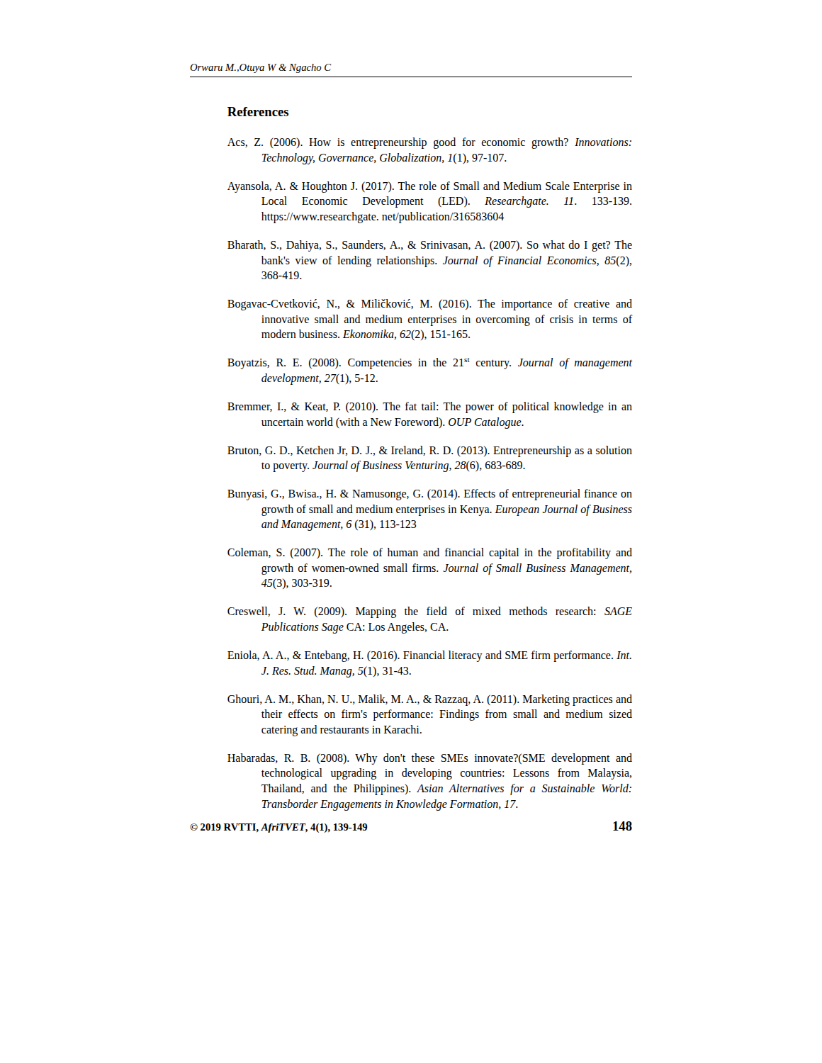Orwaru M.,Otuya W & Ngacho C
References
Acs, Z. (2006). How is entrepreneurship good for economic growth? Innovations: Technology, Governance, Globalization, 1(1), 97-107.
Ayansola, A. & Houghton J. (2017). The role of Small and Medium Scale Enterprise in Local Economic Development (LED). Researchgate. 11. 133-139. https://www.researchgate. net/publication/316583604
Bharath, S., Dahiya, S., Saunders, A., & Srinivasan, A. (2007). So what do I get? The bank's view of lending relationships. Journal of Financial Economics, 85(2), 368-419.
Bogavac-Cvetković, N., & Miličković, M. (2016). The importance of creative and innovative small and medium enterprises in overcoming of crisis in terms of modern business. Ekonomika, 62(2), 151-165.
Boyatzis, R. E. (2008). Competencies in the 21st century. Journal of management development, 27(1), 5-12.
Bremmer, I., & Keat, P. (2010). The fat tail: The power of political knowledge in an uncertain world (with a New Foreword). OUP Catalogue.
Bruton, G. D., Ketchen Jr, D. J., & Ireland, R. D. (2013). Entrepreneurship as a solution to poverty. Journal of Business Venturing, 28(6), 683-689.
Bunyasi, G., Bwisa., H. & Namusonge, G. (2014). Effects of entrepreneurial finance on growth of small and medium enterprises in Kenya. European Journal of Business and Management, 6 (31), 113-123
Coleman, S. (2007). The role of human and financial capital in the profitability and growth of women-owned small firms. Journal of Small Business Management, 45(3), 303-319.
Creswell, J. W. (2009). Mapping the field of mixed methods research: SAGE Publications Sage CA: Los Angeles, CA.
Eniola, A. A., & Entebang, H. (2016). Financial literacy and SME firm performance. Int. J. Res. Stud. Manag, 5(1), 31-43.
Ghouri, A. M., Khan, N. U., Malik, M. A., & Razzaq, A. (2011). Marketing practices and their effects on firm's performance: Findings from small and medium sized catering and restaurants in Karachi.
Habaradas, R. B. (2008). Why don't these SMEs innovate?(SME development and technological upgrading in developing countries: Lessons from Malaysia, Thailand, and the Philippines). Asian Alternatives for a Sustainable World: Transborder Engagements in Knowledge Formation, 17.
© 2019 RVTTI, AfriTVET, 4(1), 139-149
148